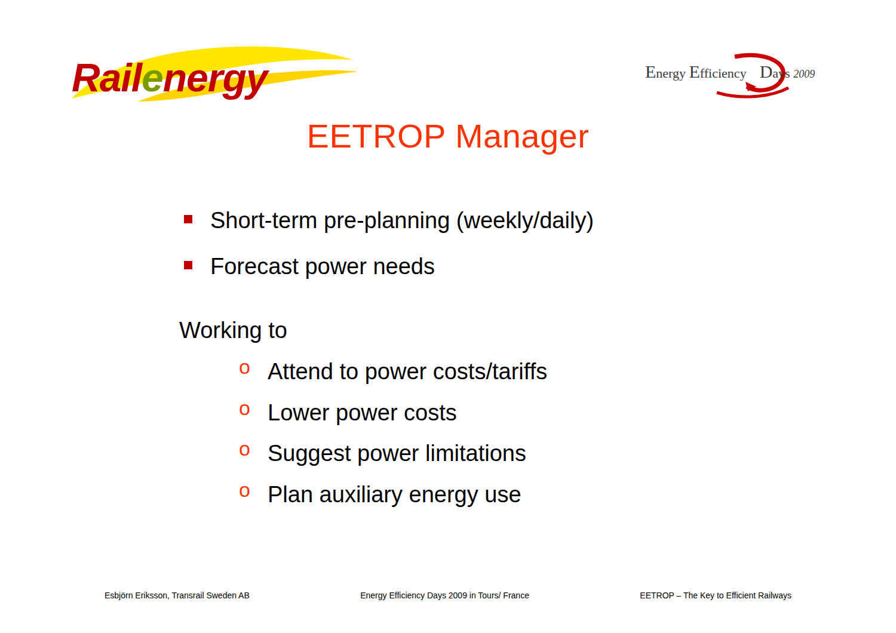Railenergy
Energy Efficiency Days 2009
EETROP Manager
Short-term pre-planning (weekly/daily)
Forecast power needs
Working to
Attend to power costs/tariffs
Lower power costs
Suggest power limitations
Plan auxiliary energy use
Esbjörn Eriksson, Transrail Sweden AB Energy Efficiency Days 2009 in Tours/ France EETROP – The Key to Efficient Railways